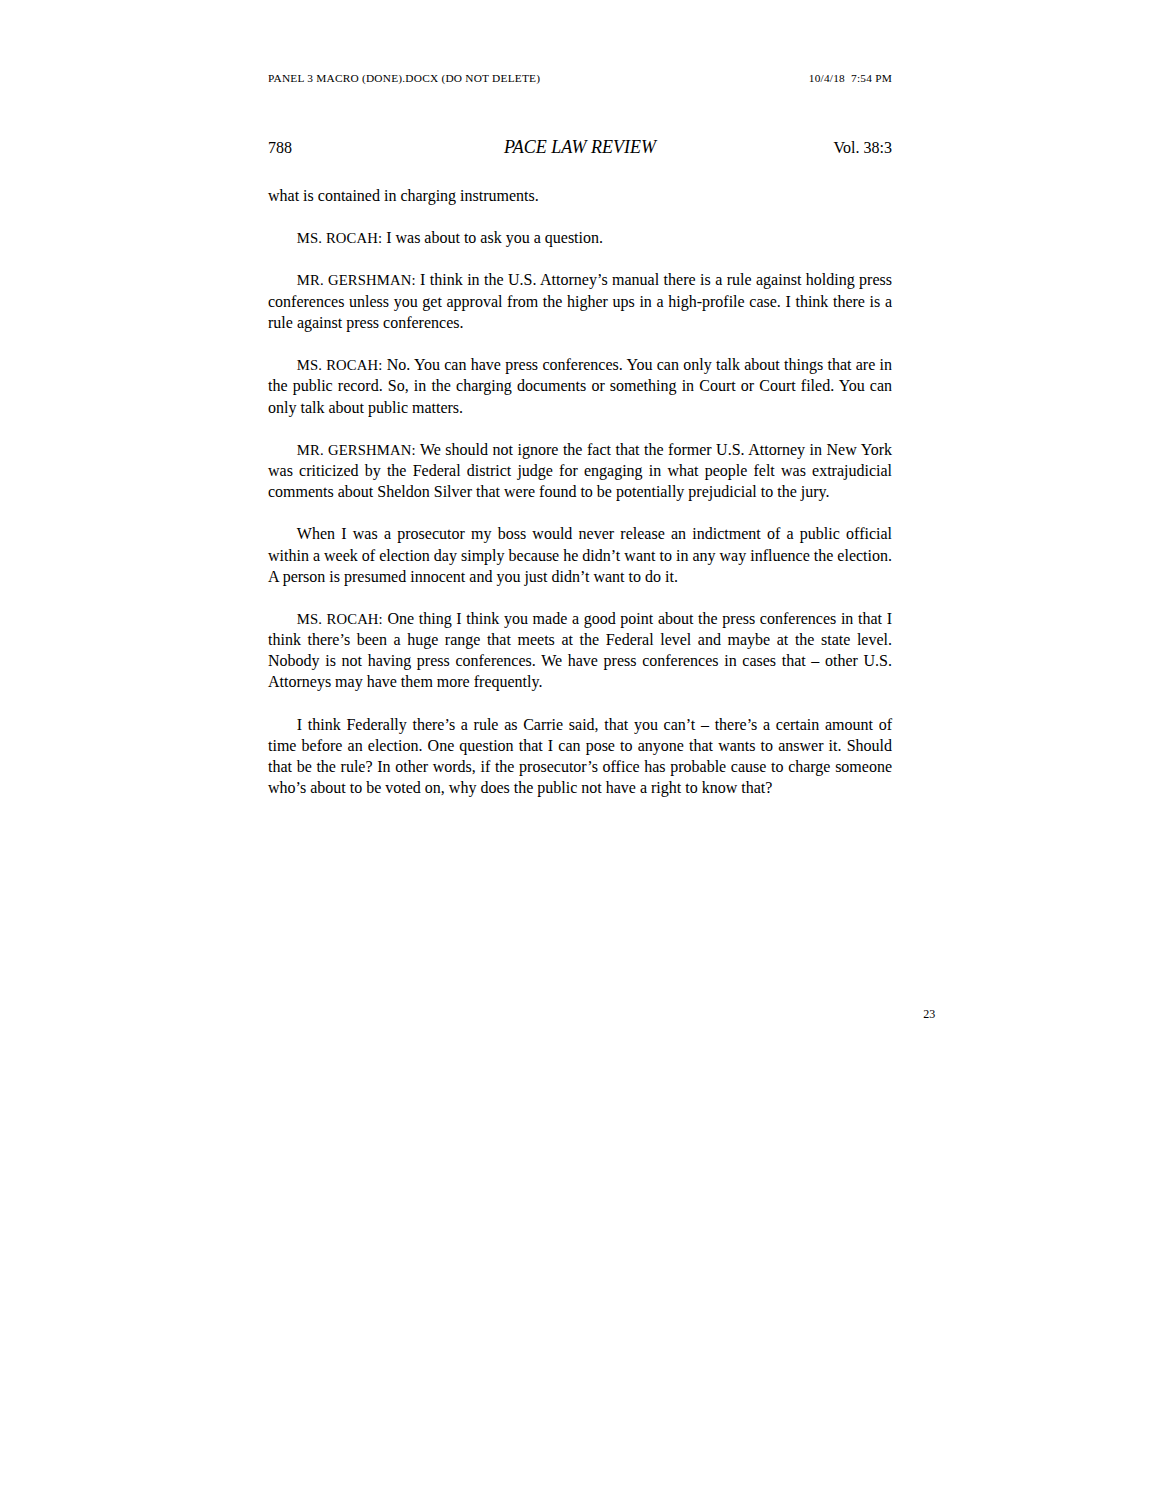Panel 3 Macro (Done).docx (Do Not Delete) 10/4/18 7:54 PM
788 PACE LAW REVIEW Vol. 38:3
what is contained in charging instruments.
Ms. Rocah: I was about to ask you a question.
Mr. Gershman: I think in the U.S. Attorney’s manual there is a rule against holding press conferences unless you get approval from the higher ups in a high-profile case. I think there is a rule against press conferences.
Ms. Rocah: No. You can have press conferences. You can only talk about things that are in the public record. So, in the charging documents or something in Court or Court filed. You can only talk about public matters.
Mr. Gershman: We should not ignore the fact that the former U.S. Attorney in New York was criticized by the Federal district judge for engaging in what people felt was extrajudicial comments about Sheldon Silver that were found to be potentially prejudicial to the jury.
When I was a prosecutor my boss would never release an indictment of a public official within a week of election day simply because he didn’t want to in any way influence the election. A person is presumed innocent and you just didn’t want to do it.
Ms. Rocah: One thing I think you made a good point about the press conferences in that I think there’s been a huge range that meets at the Federal level and maybe at the state level. Nobody is not having press conferences. We have press conferences in cases that – other U.S. Attorneys may have them more frequently.
I think Federally there’s a rule as Carrie said, that you can’t – there’s a certain amount of time before an election. One question that I can pose to anyone that wants to answer it. Should that be the rule? In other words, if the prosecutor’s office has probable cause to charge someone who’s about to be voted on, why does the public not have a right to know that?
23